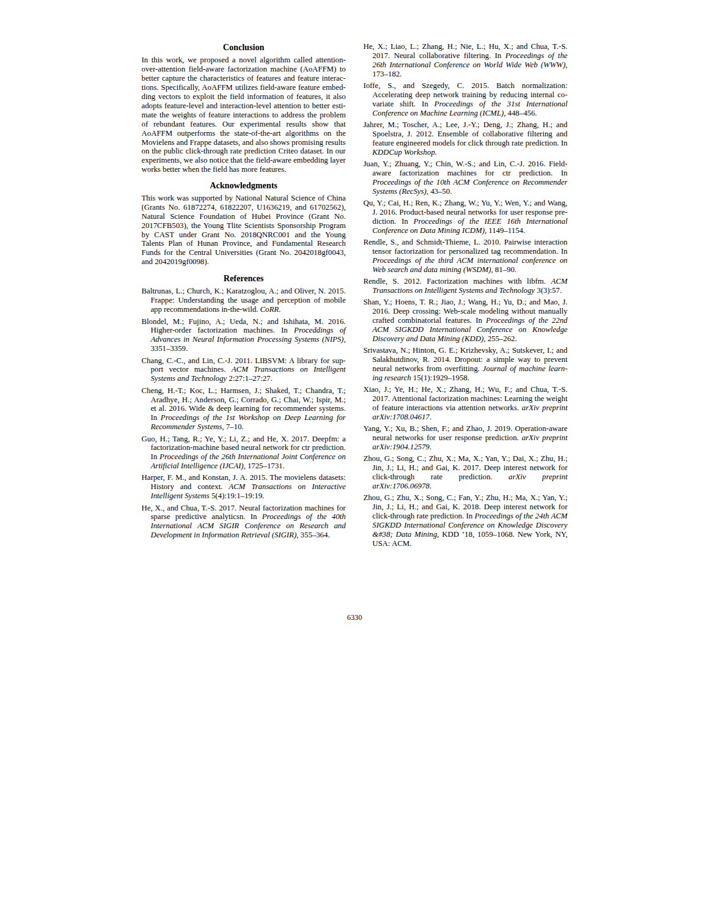Conclusion
In this work, we proposed a novel algorithm called attention-over-attention field-aware factorization machine (AoAFFM) to better capture the characteristics of features and feature interactions. Specifically, AoAFFM utilizes field-aware feature embedding vectors to exploit the field information of features, it also adopts feature-level and interaction-level attention to better estimate the weights of feature interactions to address the problem of rebundant features. Our experimental results show that AoAFFM outperforms the state-of-the-art algorithms on the Movielens and Frappe datasets, and also shows promising results on the public click-through rate prediction Criteo dataset. In our experiments, we also notice that the field-aware embedding layer works better when the field has more features.
Acknowledgments
This work was supported by National Natural Science of China (Grants No. 61872274, 61822207, U1636219, and 61702562), Natural Science Foundation of Hubei Province (Grant No. 2017CFB503), the Young Tlite Scientists Sponsorship Program by CAST under Grant No. 2018QNRC001 and the Young Talents Plan of Hunan Province, and Fundamental Research Funds for the Central Universities (Grant No. 2042018gf0043, and 2042019gf0098).
References
Baltrunas, L.; Church, K.; Karatzoglou, A.; and Oliver, N. 2015. Frappe: Understanding the usage and perception of mobile app recommendations in-the-wild. CoRR.
Blondel, M.; Fujino, A.; Ueda, N.; and Ishihata, M. 2016. Higher-order factorization machines. In Proceddings of Advances in Neural Information Processing Systems (NIPS), 3351–3359.
Chang, C.-C., and Lin, C.-J. 2011. LIBSVM: A library for support vector machines. ACM Transactions on Intelligent Systems and Technology 2:27:1–27:27.
Cheng, H.-T.; Koc, L.; Harmsen, J.; Shaked, T.; Chandra, T.; Aradhye, H.; Anderson, G.; Corrado, G.; Chai, W.; Ispir, M.; et al. 2016. Wide & deep learning for recommender systems. In Proceedings of the 1st Workshop on Deep Learning for Recommender Systems, 7–10.
Guo, H.; Tang, R.; Ye, Y.; Li, Z.; and He, X. 2017. Deepfm: a factorization-machine based neural network for ctr prediction. In Proceedings of the 26th International Joint Conference on Artificial Intelligence (IJCAI), 1725–1731.
Harper, F. M., and Konstan, J. A. 2015. The movielens datasets: History and context. ACM Transactions on Interactive Intelligent Systems 5(4):19:1–19:19.
He, X., and Chua, T.-S. 2017. Neural factorization machines for sparse predictive analyticsn. In Proceedings of the 40th International ACM SIGIR Conference on Research and Development in Information Retrieval (SIGIR), 355–364.
He, X.; Liao, L.; Zhang, H.; Nie, L.; Hu, X.; and Chua, T.-S. 2017. Neural collaborative filtering. In Proceedings of the 26th International Conference on World Wide Web (WWW), 173–182.
Ioffe, S., and Szegedy, C. 2015. Batch normalization: Accelerating deep network training by reducing internal covariate shift. In Proceedings of the 31st International Conference on Machine Learning (ICML), 448–456.
Jahrer, M.; Toscher, A.; Lee, J.-Y.; Deng, J.; Zhang, H.; and Spoelstra, J. 2012. Ensemble of collaborative filtering and feature engineered models for click through rate prediction. In KDDCup Workshop.
Juan, Y.; Zhuang, Y.; Chin, W.-S.; and Lin, C.-J. 2016. Field-aware factorization machines for ctr prediction. In Proceedings of the 10th ACM Conference on Recommender Systems (RecSys), 43–50.
Qu, Y.; Cai, H.; Ren, K.; Zhang, W.; Yu, Y.; Wen, Y.; and Wang, J. 2016. Product-based neural networks for user response prediction. In Proceedings of the IEEE 16th International Conference on Data Mining ICDM), 1149–1154.
Rendle, S., and Schmidt-Thieme, L. 2010. Pairwise interaction tensor factorization for personalized tag recommendation. In Proceedings of the third ACM international conference on Web search and data mining (WSDM), 81–90.
Rendle, S. 2012. Factorization machines with libfm. ACM Transactions on Intelligent Systems and Technology 3(3):57.
Shan, Y.; Hoens, T. R.; Jiao, J.; Wang, H.; Yu, D.; and Mao, J. 2016. Deep crossing: Web-scale modeling without manually crafted combinatorial features. In Proceedings of the 22nd ACM SIGKDD International Conference on Knowledge Discovery and Data Mining (KDD), 255–262.
Srivastava, N.; Hinton, G. E.; Krizhevsky, A.; Sutskever, I.; and Salakhutdinov, R. 2014. Dropout: a simple way to prevent neural networks from overfitting. Journal of machine learning research 15(1):1929–1958.
Xiao, J.; Ye, H.; He, X.; Zhang, H.; Wu, F.; and Chua, T.-S. 2017. Attentional factorization machines: Learning the weight of feature interactions via attention networks. arXiv preprint arXiv:1708.04617.
Yang, Y.; Xu, B.; Shen, F.; and Zhao, J. 2019. Operation-aware neural networks for user response prediction. arXiv preprint arXiv:1904.12579.
Zhou, G.; Song, C.; Zhu, X.; Ma, X.; Yan, Y.; Dai, X.; Zhu, H.; Jin, J.; Li, H.; and Gai, K. 2017. Deep interest network for click-through rate prediction. arXiv preprint arXiv:1706.06978.
Zhou, G.; Zhu, X.; Song, C.; Fan, Y.; Zhu, H.; Ma, X.; Yan, Y.; Jin, J.; Li, H.; and Gai, K. 2018. Deep interest network for click-through rate prediction. In Proceedings of the 24th ACM SIGKDD International Conference on Knowledge Discovery &#38; Data Mining, KDD ’18, 1059–1068. New York, NY, USA: ACM.
6330